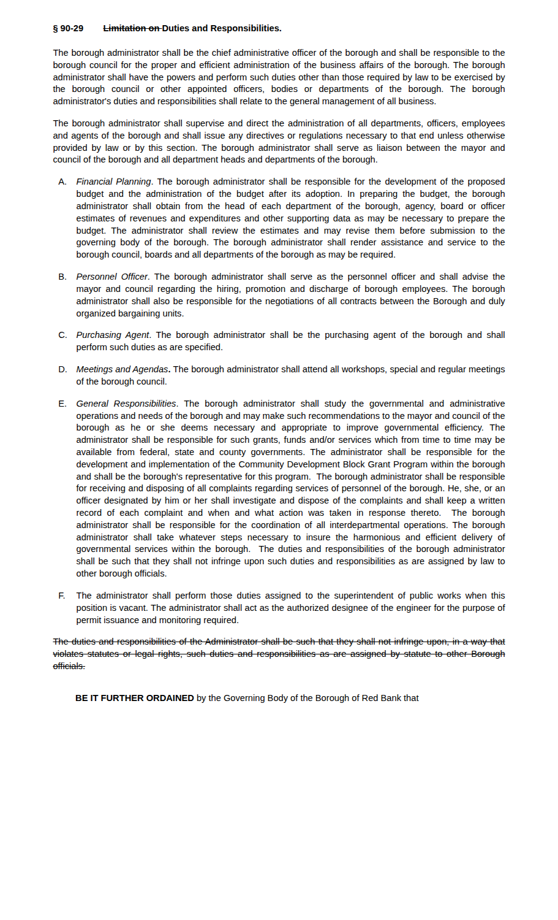§ 90-29 Limitation on Duties and Responsibilities.
The borough administrator shall be the chief administrative officer of the borough and shall be responsible to the borough council for the proper and efficient administration of the business affairs of the borough. The borough administrator shall have the powers and perform such duties other than those required by law to be exercised by the borough council or other appointed officers, bodies or departments of the borough. The borough administrator's duties and responsibilities shall relate to the general management of all business.
The borough administrator shall supervise and direct the administration of all departments, officers, employees and agents of the borough and shall issue any directives or regulations necessary to that end unless otherwise provided by law or by this section. The borough administrator shall serve as liaison between the mayor and council of the borough and all department heads and departments of the borough.
A. Financial Planning. The borough administrator shall be responsible for the development of the proposed budget and the administration of the budget after its adoption. In preparing the budget, the borough administrator shall obtain from the head of each department of the borough, agency, board or officer estimates of revenues and expenditures and other supporting data as may be necessary to prepare the budget. The administrator shall review the estimates and may revise them before submission to the governing body of the borough. The borough administrator shall render assistance and service to the borough council, boards and all departments of the borough as may be required.
B. Personnel Officer. The borough administrator shall serve as the personnel officer and shall advise the mayor and council regarding the hiring, promotion and discharge of borough employees. The borough administrator shall also be responsible for the negotiations of all contracts between the Borough and duly organized bargaining units.
C. Purchasing Agent. The borough administrator shall be the purchasing agent of the borough and shall perform such duties as are specified.
D. Meetings and Agendas. The borough administrator shall attend all workshops, special and regular meetings of the borough council.
E. General Responsibilities. The borough administrator shall study the governmental and administrative operations and needs of the borough and may make such recommendations to the mayor and council of the borough as he or she deems necessary and appropriate to improve governmental efficiency. The administrator shall be responsible for such grants, funds and/or services which from time to time may be available from federal, state and county governments. The administrator shall be responsible for the development and implementation of the Community Development Block Grant Program within the borough and shall be the borough's representative for this program. The borough administrator shall be responsible for receiving and disposing of all complaints regarding services of personnel of the borough. He, she, or an officer designated by him or her shall investigate and dispose of the complaints and shall keep a written record of each complaint and when and what action was taken in response thereto. The borough administrator shall be responsible for the coordination of all interdepartmental operations. The borough administrator shall take whatever steps necessary to insure the harmonious and efficient delivery of governmental services within the borough. The duties and responsibilities of the borough administrator shall be such that they shall not infringe upon such duties and responsibilities as are assigned by law to other borough officials.
F. The administrator shall perform those duties assigned to the superintendent of public works when this position is vacant. The administrator shall act as the authorized designee of the engineer for the purpose of permit issuance and monitoring required.
The duties and responsibilities of the Administrator shall be such that they shall not infringe upon, in a way that violates statutes or legal rights, such duties and responsibilities as are assigned by statute to other Borough officials.
BE IT FURTHER ORDAINED by the Governing Body of the Borough of Red Bank that